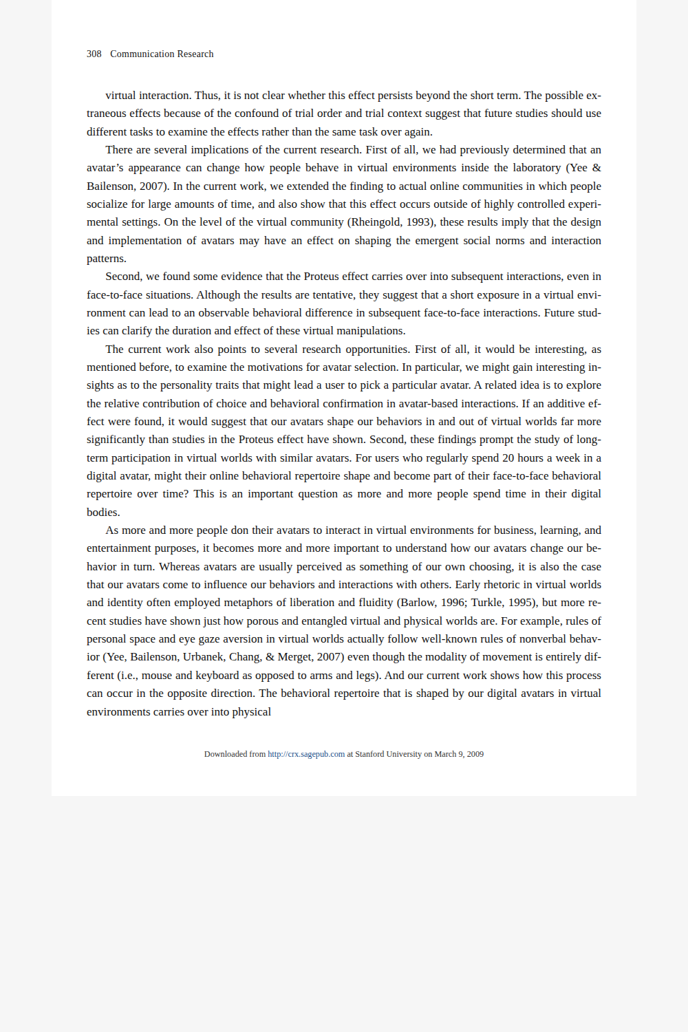308 Communication Research
virtual interaction. Thus, it is not clear whether this effect persists beyond the short term. The possible extraneous effects because of the confound of trial order and trial context suggest that future studies should use different tasks to examine the effects rather than the same task over again.
There are several implications of the current research. First of all, we had previously determined that an avatar’s appearance can change how people behave in virtual environments inside the laboratory (Yee & Bailenson, 2007). In the current work, we extended the finding to actual online communities in which people socialize for large amounts of time, and also show that this effect occurs outside of highly controlled experimental settings. On the level of the virtual community (Rheingold, 1993), these results imply that the design and implementation of avatars may have an effect on shaping the emergent social norms and interaction patterns.
Second, we found some evidence that the Proteus effect carries over into subsequent interactions, even in face-to-face situations. Although the results are tentative, they suggest that a short exposure in a virtual environment can lead to an observable behavioral difference in subsequent face-to-face interactions. Future studies can clarify the duration and effect of these virtual manipulations.
The current work also points to several research opportunities. First of all, it would be interesting, as mentioned before, to examine the motivations for avatar selection. In particular, we might gain interesting insights as to the personality traits that might lead a user to pick a particular avatar. A related idea is to explore the relative contribution of choice and behavioral confirmation in avatar-based interactions. If an additive effect were found, it would suggest that our avatars shape our behaviors in and out of virtual worlds far more significantly than studies in the Proteus effect have shown. Second, these findings prompt the study of long-term participation in virtual worlds with similar avatars. For users who regularly spend 20 hours a week in a digital avatar, might their online behavioral repertoire shape and become part of their face-to-face behavioral repertoire over time? This is an important question as more and more people spend time in their digital bodies.
As more and more people don their avatars to interact in virtual environments for business, learning, and entertainment purposes, it becomes more and more important to understand how our avatars change our behavior in turn. Whereas avatars are usually perceived as something of our own choosing, it is also the case that our avatars come to influence our behaviors and interactions with others. Early rhetoric in virtual worlds and identity often employed metaphors of liberation and fluidity (Barlow, 1996; Turkle, 1995), but more recent studies have shown just how porous and entangled virtual and physical worlds are. For example, rules of personal space and eye gaze aversion in virtual worlds actually follow well-known rules of nonverbal behavior (Yee, Bailenson, Urbanek, Chang, & Merget, 2007) even though the modality of movement is entirely different (i.e., mouse and keyboard as opposed to arms and legs). And our current work shows how this process can occur in the opposite direction. The behavioral repertoire that is shaped by our digital avatars in virtual environments carries over into physical
Downloaded from http://crx.sagepub.com at Stanford University on March 9, 2009